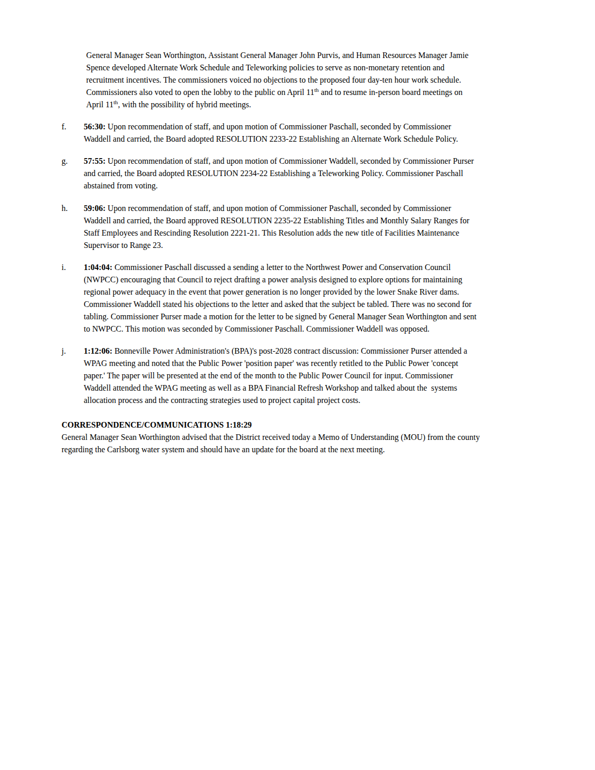General Manager Sean Worthington, Assistant General Manager John Purvis, and Human Resources Manager Jamie Spence developed Alternate Work Schedule and Teleworking policies to serve as non-monetary retention and recruitment incentives. The commissioners voiced no objections to the proposed four day-ten hour work schedule. Commissioners also voted to open the lobby to the public on April 11th and to resume in-person board meetings on April 11th, with the possibility of hybrid meetings.
f. 56:30: Upon recommendation of staff, and upon motion of Commissioner Paschall, seconded by Commissioner Waddell and carried, the Board adopted RESOLUTION 2233-22 Establishing an Alternate Work Schedule Policy.
g. 57:55: Upon recommendation of staff, and upon motion of Commissioner Waddell, seconded by Commissioner Purser and carried, the Board adopted RESOLUTION 2234-22 Establishing a Teleworking Policy. Commissioner Paschall abstained from voting.
h. 59:06: Upon recommendation of staff, and upon motion of Commissioner Paschall, seconded by Commissioner Waddell and carried, the Board approved RESOLUTION 2235-22 Establishing Titles and Monthly Salary Ranges for Staff Employees and Rescinding Resolution 2221-21. This Resolution adds the new title of Facilities Maintenance Supervisor to Range 23.
i. 1:04:04: Commissioner Paschall discussed a sending a letter to the Northwest Power and Conservation Council (NWPCC) encouraging that Council to reject drafting a power analysis designed to explore options for maintaining regional power adequacy in the event that power generation is no longer provided by the lower Snake River dams. Commissioner Waddell stated his objections to the letter and asked that the subject be tabled. There was no second for tabling. Commissioner Purser made a motion for the letter to be signed by General Manager Sean Worthington and sent to NWPCC. This motion was seconded by Commissioner Paschall. Commissioner Waddell was opposed.
j. 1:12:06: Bonneville Power Administration's (BPA)'s post-2028 contract discussion: Commissioner Purser attended a WPAG meeting and noted that the Public Power 'position paper' was recently retitled to the Public Power 'concept paper.' The paper will be presented at the end of the month to the Public Power Council for input. Commissioner Waddell attended the WPAG meeting as well as a BPA Financial Refresh Workshop and talked about the systems allocation process and the contracting strategies used to project capital project costs.
Correspondence/Communications 1:18:29
General Manager Sean Worthington advised that the District received today a Memo of Understanding (MOU) from the county regarding the Carlsborg water system and should have an update for the board at the next meeting.